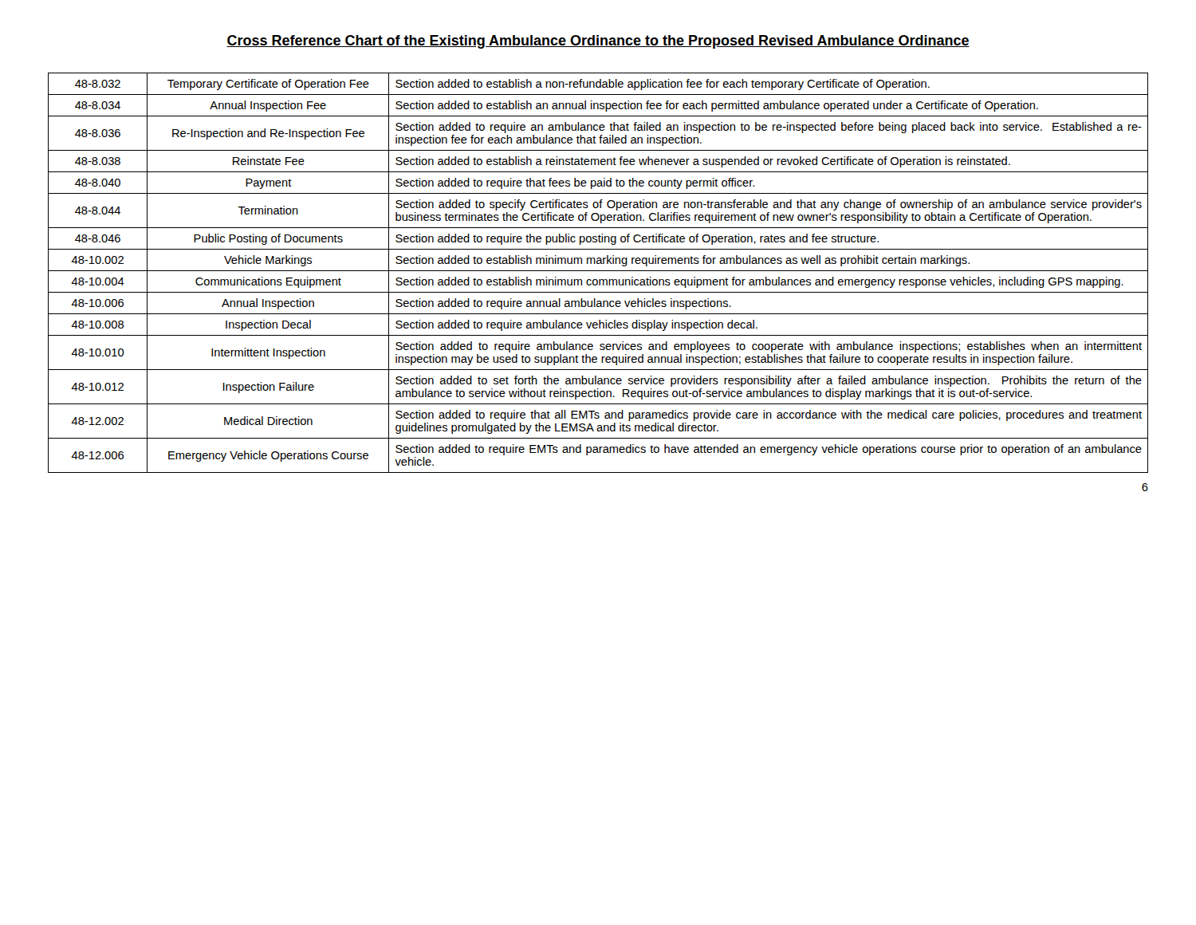Cross Reference Chart of the Existing Ambulance Ordinance to the Proposed Revised Ambulance Ordinance
| 48-8.032 | Temporary Certificate of Operation Fee | Section added to establish a non-refundable application fee for each temporary Certificate of Operation. |
| 48-8.034 | Annual Inspection Fee | Section added to establish an annual inspection fee for each permitted ambulance operated under a Certificate of Operation. |
| 48-8.036 | Re-Inspection and Re-Inspection Fee | Section added to require an ambulance that failed an inspection to be re-inspected before being placed back into service. Established a re-inspection fee for each ambulance that failed an inspection. |
| 48-8.038 | Reinstate Fee | Section added to establish a reinstatement fee whenever a suspended or revoked Certificate of Operation is reinstated. |
| 48-8.040 | Payment | Section added to require that fees be paid to the county permit officer. |
| 48-8.044 | Termination | Section added to specify Certificates of Operation are non-transferable and that any change of ownership of an ambulance service provider's business terminates the Certificate of Operation. Clarifies requirement of new owner's responsibility to obtain a Certificate of Operation. |
| 48-8.046 | Public Posting of Documents | Section added to require the public posting of Certificate of Operation, rates and fee structure. |
| 48-10.002 | Vehicle Markings | Section added to establish minimum marking requirements for ambulances as well as prohibit certain markings. |
| 48-10.004 | Communications Equipment | Section added to establish minimum communications equipment for ambulances and emergency response vehicles, including GPS mapping. |
| 48-10.006 | Annual Inspection | Section added to require annual ambulance vehicles inspections. |
| 48-10.008 | Inspection Decal | Section added to require ambulance vehicles display inspection decal. |
| 48-10.010 | Intermittent Inspection | Section added to require ambulance services and employees to cooperate with ambulance inspections; establishes when an intermittent inspection may be used to supplant the required annual inspection; establishes that failure to cooperate results in inspection failure. |
| 48-10.012 | Inspection Failure | Section added to set forth the ambulance service providers responsibility after a failed ambulance inspection. Prohibits the return of the ambulance to service without reinspection. Requires out-of-service ambulances to display markings that it is out-of-service. |
| 48-12.002 | Medical Direction | Section added to require that all EMTs and paramedics provide care in accordance with the medical care policies, procedures and treatment guidelines promulgated by the LEMSA and its medical director. |
| 48-12.006 | Emergency Vehicle Operations Course | Section added to require EMTs and paramedics to have attended an emergency vehicle operations course prior to operation of an ambulance vehicle. |
6